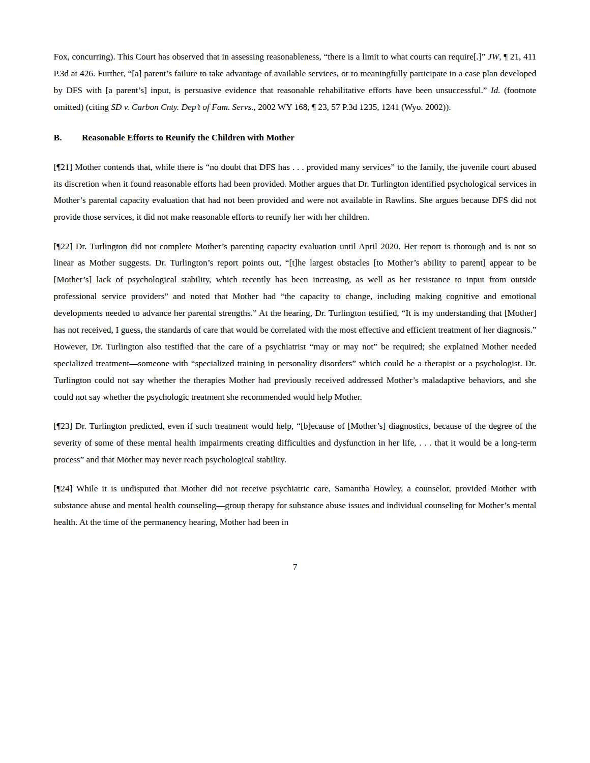Fox, concurring). This Court has observed that in assessing reasonableness, “there is a limit to what courts can require[.]” JW, ¶ 21, 411 P.3d at 426. Further, “[a] parent’s failure to take advantage of available services, or to meaningfully participate in a case plan developed by DFS with [a parent’s] input, is persuasive evidence that reasonable rehabilitative efforts have been unsuccessful.” Id. (footnote omitted) (citing SD v. Carbon Cnty. Dep’t of Fam. Servs., 2002 WY 168, ¶ 23, 57 P.3d 1235, 1241 (Wyo. 2002)).
B. Reasonable Efforts to Reunify the Children with Mother
[¶21] Mother contends that, while there is “no doubt that DFS has . . . provided many services” to the family, the juvenile court abused its discretion when it found reasonable efforts had been provided. Mother argues that Dr. Turlington identified psychological services in Mother’s parental capacity evaluation that had not been provided and were not available in Rawlins. She argues because DFS did not provide those services, it did not make reasonable efforts to reunify her with her children.
[¶22] Dr. Turlington did not complete Mother’s parenting capacity evaluation until April 2020. Her report is thorough and is not so linear as Mother suggests. Dr. Turlington’s report points out, “[t]he largest obstacles [to Mother’s ability to parent] appear to be [Mother’s] lack of psychological stability, which recently has been increasing, as well as her resistance to input from outside professional service providers” and noted that Mother had “the capacity to change, including making cognitive and emotional developments needed to advance her parental strengths.” At the hearing, Dr. Turlington testified, “It is my understanding that [Mother] has not received, I guess, the standards of care that would be correlated with the most effective and efficient treatment of her diagnosis.” However, Dr. Turlington also testified that the care of a psychiatrist “may or may not” be required; she explained Mother needed specialized treatment—someone with “specialized training in personality disorders” which could be a therapist or a psychologist. Dr. Turlington could not say whether the therapies Mother had previously received addressed Mother’s maladaptive behaviors, and she could not say whether the psychologic treatment she recommended would help Mother.
[¶23] Dr. Turlington predicted, even if such treatment would help, “[b]ecause of [Mother’s] diagnostics, because of the degree of the severity of some of these mental health impairments creating difficulties and dysfunction in her life, . . . that it would be a long-term process” and that Mother may never reach psychological stability.
[¶24] While it is undisputed that Mother did not receive psychiatric care, Samantha Howley, a counselor, provided Mother with substance abuse and mental health counseling—group therapy for substance abuse issues and individual counseling for Mother’s mental health. At the time of the permanency hearing, Mother had been in
7